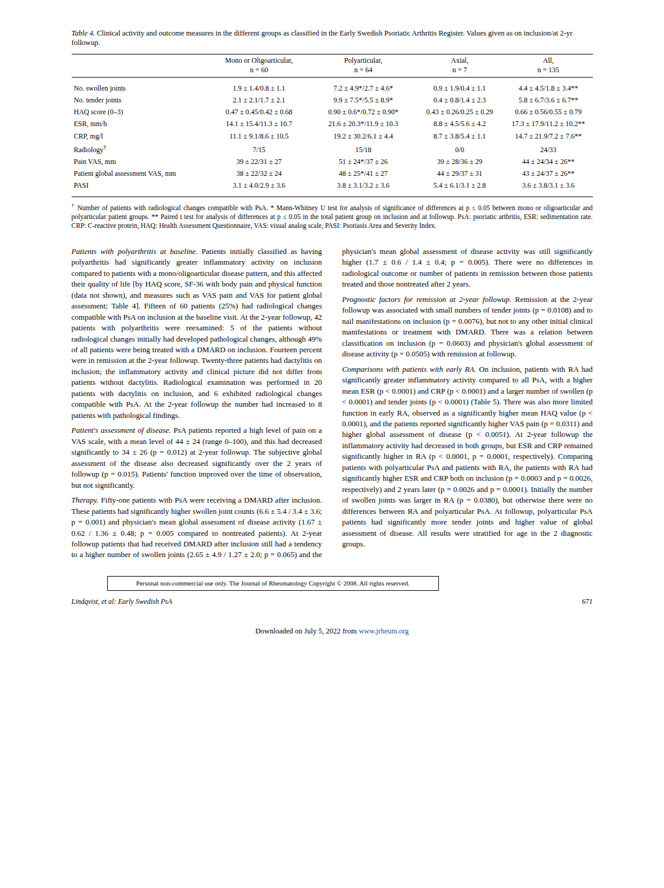Table 4. Clinical activity and outcome measures in the different groups as classified in the Early Swedish Psoriatic Arthritis Register. Values given as on inclusion/at 2-yr followup.
| | Mono or Oligoarticular, | Polyarticular, | Axial, | All, |
| --- | --- | --- | --- | --- |
| | n = 60 | n = 64 | n = 7 | n = 135 |
| No. swollen joints | 1.9 ± 1.4/0.8 ± 1.1 | 7.2 ± 4.9*/2.7 ± 4.6* | 0.9 ± 1.9/0.4 ± 1.1 | 4.4 ± 4.5/1.8 ± 3.4** |
| No. tender joints | 2.1 ± 2.1/1.7 ± 2.1 | 9.9 ± 7.5*/5.5 ± 8.9* | 0.4 ± 0.8/1.4 ± 2.3 | 5.8 ± 6.7/3.6 ± 6.7** |
| HAQ score (0–3) | 0.47 ± 0.45/0.42 ± 0.68 | 0.90 ± 0.6*/0.72 ± 0.90* | 0.43 ± 0.26/0.25 ± 0.29 | 0.66 ± 0.56/0.55 ± 0.79 |
| ESR, mm/h | 14.1 ± 15.4/11.3 ± 10.7 | 21.6 ± 20.3*/11.9 ± 10.3 | 8.8 ± 4.5/5.6 ± 4.2 | 17.3 ± 17.9/11.2 ± 10.2** |
| CRP, mg/l | 11.1 ± 9.1/8.6 ± 10.5 | 19.2 ± 30.2/6.1 ± 4.4 | 8.7 ± 3.8/5.4 ± 1.1 | 14.7 ± 21.9/7.2 ± 7.6** |
| Radiology † | 7/15 | 15/18 | 0/0 | 24/33 |
| Pain VAS, mm | 39 ± 22/31 ± 27 | 51 ± 24*/37 ± 26 | 39 ± 28/36 ± 29 | 44 ± 24/34 ± 26** |
| Patient global assessment VAS, mm | 38 ± 22/32 ± 24 | 48 ± 25*/41 ± 27 | 44 ± 29/37 ± 31 | 43 ± 24/37 ± 26** |
| PASI | 3.1 ± 4.0/2.9 ± 3.6 | 3.8 ± 3.1/3.2 ± 3.6 | 5.4 ± 6.1/3.1 ± 2.8 | 3.6 ± 3.8/3.1 ± 3.6 |
† Number of patients with radiological changes compatible with PsA. * Mann-Whitney U test for analysis of significance of differences at p ≤ 0.05 between mono or oligoarticular and polyarticular patient groups. ** Paired t test for analysis of differences at p ≤ 0.05 in the total patient group on inclusion and at followup. PsA: psoriatic arthritis, ESR: sedimentation rate. CRP: C-reactive protein, HAQ: Health Assessment Questionnaire, VAS: visual analog scale, PASI: Psoriasis Area and Severity Index.
Patients with polyarthritis at baseline. Patients initially classified as having polyarthritis had significantly greater inflammatory activity on inclusion compared to patients with a mono/oligoarticular disease pattern, and this affected their quality of life [by HAQ score, SF-36 with body pain and physical function (data not shown), and measures such as VAS pain and VAS for patient global assessment; Table 4]. Fifteen of 60 patients (25%) had radiological changes compatible with PsA on inclusion at the baseline visit. At the 2-year followup, 42 patients with polyarthritis were reexamined: 5 of the patients without radiological changes initially had developed pathological changes, although 49% of all patients were being treated with a DMARD on inclusion. Fourteen percent were in remission at the 2-year followup. Twenty-three patients had dactylitis on inclusion; the inflammatory activity and clinical picture did not differ from patients without dactylitis. Radiological examination was performed in 20 patients with dactylitis on inclusion, and 6 exhibited radiological changes compatible with PsA. At the 2-year followup the number had increased to 8 patients with pathological findings.
Patient's assessment of disease. PsA patients reported a high level of pain on a VAS scale, with a mean level of 44 ± 24 (range 0–100), and this had decreased significantly to 34 ± 26 (p = 0.012) at 2-year followup. The subjective global assessment of the disease also decreased significantly over the 2 years of followup (p = 0.015). Patients' function improved over the time of observation, but not significantly.
Therapy. Fifty-one patients with PsA were receiving a DMARD after inclusion. These patients had significantly higher swollen joint counts (6.6 ± 5.4 / 3.4 ± 3.6; p = 0.001) and physician's mean global assessment of disease activity (1.67 ± 0.62 / 1.36 ± 0.48; p = 0.005 compared to nontreated patients). At 2-year followup patients that had received DMARD after inclusion still had a tendency to a higher number of swollen joints (2.65 ± 4.9 / 1.27 ± 2.0; p = 0.065) and the physician's mean global assessment of disease activity was still significantly higher (1.7 ± 0.6 / 1.4 ± 0.4; p = 0.005). There were no differences in radiological outcome or number of patients in remission between those patients treated and those nontreated after 2 years.
Prognostic factors for remission at 2-year followup. Remission at the 2-year followup was associated with small numbers of tender joints (p = 0.0108) and to nail manifestations on inclusion (p = 0.0076), but not to any other initial clinical manifestations or treatment with DMARD. There was a relation between classification on inclusion (p = 0.0603) and physician's global assessment of disease activity (p = 0.0505) with remission at followup.
Comparisons with patients with early RA. On inclusion, patients with RA had significantly greater inflammatory activity compared to all PsA, with a higher mean ESR (p < 0.0001) and CRP (p < 0.0001) and a larger number of swollen (p < 0.0001) and tender joints (p < 0.0001) (Table 5). There was also more limited function in early RA, observed as a significantly higher mean HAQ value (p < 0.0001), and the patients reported significantly higher VAS pain (p = 0.0311) and higher global assessment of disease (p < 0.0051). At 2-year followup the inflammatory activity had decreased in both groups, but ESR and CRP remained significantly higher in RA (p < 0.0001, p = 0.0001, respectively). Comparing patients with polyarticular PsA and patients with RA, the patients with RA had significantly higher ESR and CRP both on inclusion (p = 0.0003 and p = 0.0026, respectively) and 2 years later (p = 0.0026 and p = 0.0001). Initially the number of swollen joints was larger in RA (p = 0.0380), but otherwise there were no differences between RA and polyarticular PsA. At followup, polyarticular PsA patients had significantly more tender joints and higher value of global assessment of disease. All results were stratified for age in the 2 diagnostic groups.
Personal non-commercial use only. The Journal of Rheumatology Copyright © 2008. All rights reserved.
Lindqvist, et al: Early Swedish PsA 671
Downloaded on July 5, 2022 from www.jrheum.org